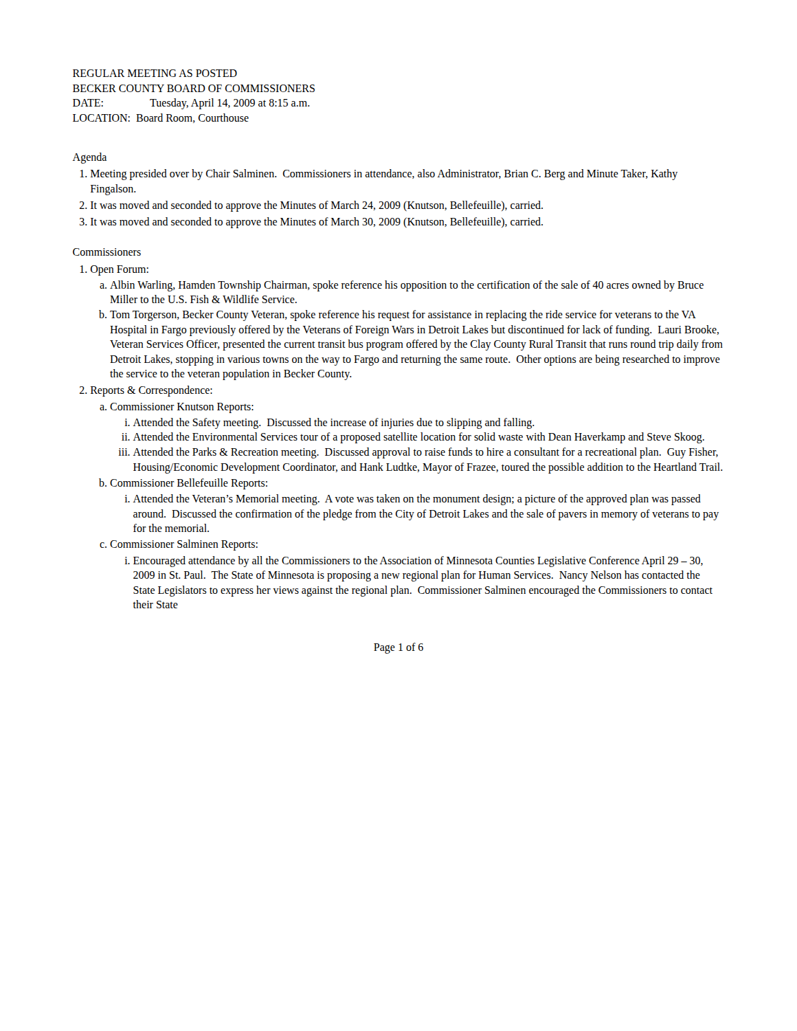REGULAR MEETING AS POSTED
BECKER COUNTY BOARD OF COMMISSIONERS
DATE: Tuesday, April 14, 2009 at 8:15 a.m.
LOCATION: Board Room, Courthouse
Agenda
Meeting presided over by Chair Salminen. Commissioners in attendance, also Administrator, Brian C. Berg and Minute Taker, Kathy Fingalson.
It was moved and seconded to approve the Minutes of March 24, 2009 (Knutson, Bellefeuille), carried.
It was moved and seconded to approve the Minutes of March 30, 2009 (Knutson, Bellefeuille), carried.
Commissioners
Open Forum:
Albin Warling, Hamden Township Chairman, spoke reference his opposition to the certification of the sale of 40 acres owned by Bruce Miller to the U.S. Fish & Wildlife Service.
Tom Torgerson, Becker County Veteran, spoke reference his request for assistance in replacing the ride service for veterans to the VA Hospital in Fargo previously offered by the Veterans of Foreign Wars in Detroit Lakes but discontinued for lack of funding. Lauri Brooke, Veteran Services Officer, presented the current transit bus program offered by the Clay County Rural Transit that runs round trip daily from Detroit Lakes, stopping in various towns on the way to Fargo and returning the same route. Other options are being researched to improve the service to the veteran population in Becker County.
Reports & Correspondence:
Commissioner Knutson Reports:
Attended the Safety meeting. Discussed the increase of injuries due to slipping and falling.
Attended the Environmental Services tour of a proposed satellite location for solid waste with Dean Haverkamp and Steve Skoog.
Attended the Parks & Recreation meeting. Discussed approval to raise funds to hire a consultant for a recreational plan. Guy Fisher, Housing/Economic Development Coordinator, and Hank Ludtke, Mayor of Frazee, toured the possible addition to the Heartland Trail.
Commissioner Bellefeuille Reports:
Attended the Veteran’s Memorial meeting. A vote was taken on the monument design; a picture of the approved plan was passed around. Discussed the confirmation of the pledge from the City of Detroit Lakes and the sale of pavers in memory of veterans to pay for the memorial.
Commissioner Salminen Reports:
Encouraged attendance by all the Commissioners to the Association of Minnesota Counties Legislative Conference April 29 – 30, 2009 in St. Paul. The State of Minnesota is proposing a new regional plan for Human Services. Nancy Nelson has contacted the State Legislators to express her views against the regional plan. Commissioner Salminen encouraged the Commissioners to contact their State
Page 1 of 6